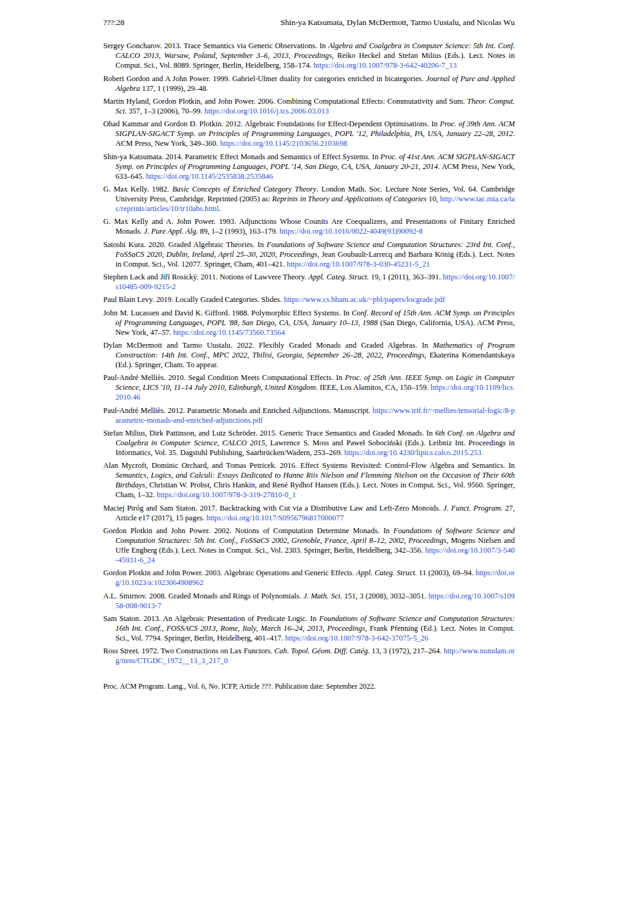???:28 Shin-ya Katsumata, Dylan McDermott, Tarmo Uustalu, and Nicolas Wu
Sergey Goncharov. 2013. Trace Semantics via Generic Observations. In Algebra and Coalgebra in Computer Science: 5th Int. Conf. CALCO 2013, Warsaw, Poland, September 3–6, 2013, Proceedings, Reiko Heckel and Stefan Milius (Eds.). Lect. Notes in Comput. Sci., Vol. 8089. Springer, Berlin, Heidelberg, 158–174. https://doi.org/10.1007/978-3-642-40206-7_13
Robert Gordon and A John Power. 1999. Gabriel-Ulmer duality for categories enriched in bicategories. Journal of Pure and Applied Algebra 137, 1 (1999), 29–48.
Martin Hyland, Gordon Plotkin, and John Power. 2006. Combining Computational Effects: Commutativity and Sum. Theor. Comput. Sci. 357, 1–3 (2006), 70–99. https://doi.org/10.1016/j.tcs.2006.03.013
Ohad Kammar and Gordon D. Plotkin. 2012. Algebraic Foundations for Effect-Dependent Optimisations. In Proc. of 39th Ann. ACM SIGPLAN-SIGACT Symp. on Principles of Programming Languages, POPL '12, Philadelphia, PA, USA, January 22–28, 2012. ACM Press, New York, 349–360. https://doi.org/10.1145/2103656.2103698
Shin-ya Katsumata. 2014. Parametric Effect Monads and Semantics of Effect Systems. In Proc. of 41st Ann. ACM SIGPLAN-SIGACT Symp. on Principles of Programming Languages, POPL '14, San Diego, CA, USA, January 20-21, 2014. ACM Press, New York, 633–645. https://doi.org/10.1145/2535838.2535846
G. Max Kelly. 1982. Basic Concepts of Enriched Category Theory. London Math. Soc. Lecture Note Series, Vol. 64. Cambridge University Press, Cambridge. Reprinted (2005) as: Reprints in Theory and Applications of Categories 10, http://www.tac.mta.ca/tac/reprints/articles/10/tr10abs.html.
G. Max Kelly and A. John Power. 1993. Adjunctions Whose Counits Are Coequalizers, and Presentations of Finitary Enriched Monads. J. Pure Appl. Alg. 89, 1–2 (1993), 163–179. https://doi.org/10.1016/0022-4049(93)90092-8
Satoshi Kura. 2020. Graded Algebraic Theories. In Foundations of Software Science and Computation Structures: 23rd Int. Conf., FoSSaCS 2020, Dublin, Ireland, April 25–30, 2020, Proceedings, Jean Goubault-Larrecq and Barbara König (Eds.). Lect. Notes in Comput. Sci., Vol. 12077. Springer, Cham, 401–421. https://doi.org/10.1007/978-3-030-45231-5_21
Stephen Lack and Jiří Rosický. 2011. Notions of Lawvere Theory. Appl. Categ. Struct. 19, 1 (2011), 363–391. https://doi.org/10.1007/s10485-009-9215-2
Paul Blain Levy. 2019. Locally Graded Categories. Slides. https://www.cs.bham.ac.uk/~pbl/papers/locgrade.pdf
John M. Lucassen and David K. Gifford. 1988. Polymorphic Effect Systems. In Conf. Record of 15th Ann. ACM Symp. on Principles of Programming Languages, POPL '88, San Diego, CA, USA, January 10–13, 1988 (San Diego, California, USA). ACM Press, New York, 47–57. https://doi.org/10.1145/73560.73564
Dylan McDermott and Tarmo Uustalu. 2022. Flexibly Graded Monads and Graded Algebras. In Mathematics of Program Construction: 14th Int. Conf., MPC 2022, Tbilisi, Georgia, September 26–28, 2022, Proceedings, Ekaterina Komendantskaya (Ed.). Springer, Cham. To appear.
Paul-André Melliès. 2010. Segal Condition Meets Computational Effects. In Proc. of 25th Ann. IEEE Symp. on Logic in Computer Science, LICS '10, 11–14 July 2010, Edinburgh, United Kingdom. IEEE, Los Alamitos, CA, 150–159. https://doi.org/10.1109/lics.2010.46
Paul-André Melliès. 2012. Parametric Monads and Enriched Adjunctions. Manuscript. https://www.irif.fr/~mellies/tensorial-logic/8-parametric-monads-and-enriched-adjunctions.pdf
Stefan Milius, Dirk Pattinson, and Lutz Schröder. 2015. Generic Trace Semantics and Graded Monads. In 6th Conf. on Algebra and Coalgebra in Computer Science, CALCO 2015, Lawrence S. Moss and Paweł Sobociński (Eds.). Leibniz Int. Proceedings in Informatics, Vol. 35. Dagstuhl Publishing, Saarbrücken/Wadern, 253–269. https://doi.org/10.4230/lipics.calco.2015.253
Alan Mycroft, Dominic Orchard, and Tomas Petricek. 2016. Effect Systems Revisited: Control-Flow Algebra and Semantics. In Semantics, Logics, and Calculi: Essays Dedicated to Hanne Riis Nielson and Flemming Nielson on the Occasion of Their 60th Birthdays, Christian W. Probst, Chris Hankin, and René Rydhof Hansen (Eds.). Lect. Notes in Comput. Sci., Vol. 9560. Springer, Cham, 1–32. https://doi.org/10.1007/978-3-319-27810-0_1
Maciej Piróg and Sam Staton. 2017. Backtracking with Cut via a Distributive Law and Left-Zero Monoids. J. Funct. Program. 27, Article e17 (2017), 15 pages. https://doi.org/10.1017/S0956796817000077
Gordon Plotkin and John Power. 2002. Notions of Computation Determine Monads. In Foundations of Software Science and Computation Structures: 5th Int. Conf., FoSSaCS 2002, Grenoble, France, April 8–12, 2002, Proceedings, Mogens Nielsen and Uffe Engberg (Eds.). Lect. Notes in Comput. Sci., Vol. 2303. Springer, Berlin, Heidelberg, 342–356. https://doi.org/10.1007/3-540-45931-6_24
Gordon Plotkin and John Power. 2003. Algebraic Operations and Generic Effects. Appl. Categ. Struct. 11 (2003), 69–94. https://doi.org/10.1023/a:1023064908962
A.L. Smirnov. 2008. Graded Monads and Rings of Polynomials. J. Math. Sci. 151, 3 (2008), 3032–3051. https://doi.org/10.1007/s10958-008-9013-7
Sam Staton. 2013. An Algebraic Presentation of Predicate Logic. In Foundations of Software Science and Computation Structures: 16th Int. Conf., FOSSACS 2013, Rome, Italy, March 16–24, 2013, Proceedings, Frank Pfenning (Ed.). Lect. Notes in Comput. Sci., Vol. 7794. Springer, Berlin, Heidelberg, 401–417. https://doi.org/10.1007/978-3-642-37075-5_26
Ross Street. 1972. Two Constructions on Lax Functors. Cah. Topol. Géom. Diff. Catég. 13, 3 (1972), 217–264. http://www.numdam.org/item/CTGDC_1972__13_3_217_0
Proc. ACM Program. Lang., Vol. 6, No. ICFP, Article ???. Publication date: September 2022.